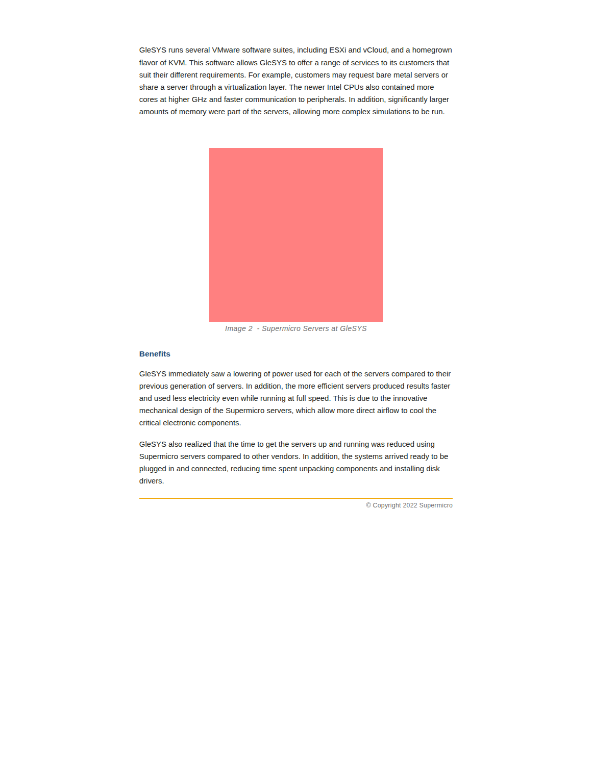GleSYS runs several VMware software suites, including ESXi and vCloud, and a homegrown flavor of KVM. This software allows GleSYS to offer a range of services to its customers that suit their different requirements. For example, customers may request bare metal servers or share a server through a virtualization layer. The newer Intel CPUs also contained more cores at higher GHz and faster communication to peripherals. In addition, significantly larger amounts of memory were part of the servers, allowing more complex simulations to be run.
Image 2 - Supermicro Servers at GleSYS
Benefits
GleSYS immediately saw a lowering of power used for each of the servers compared to their previous generation of servers. In addition, the more efficient servers produced results faster and used less electricity even while running at full speed. This is due to the innovative mechanical design of the Supermicro servers, which allow more direct airflow to cool the critical electronic components.
GleSYS also realized that the time to get the servers up and running was reduced using Supermicro servers compared to other vendors. In addition, the systems arrived ready to be plugged in and connected, reducing time spent unpacking components and installing disk drivers.
© Copyright 2022 Supermicro